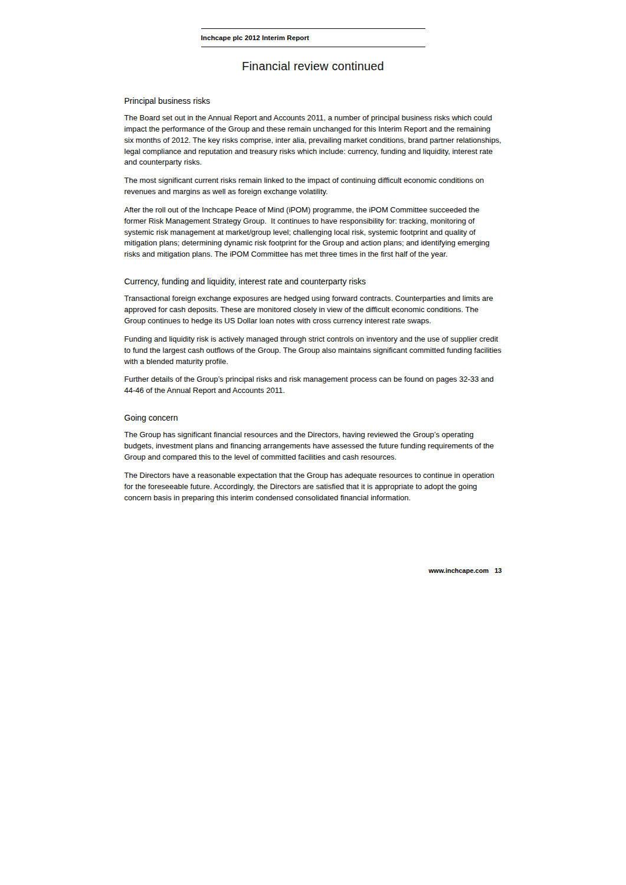Inchcape plc 2012 Interim Report
Financial review continued
Principal business risks
The Board set out in the Annual Report and Accounts 2011, a number of principal business risks which could impact the performance of the Group and these remain unchanged for this Interim Report and the remaining six months of 2012. The key risks comprise, inter alia, prevailing market conditions, brand partner relationships, legal compliance and reputation and treasury risks which include: currency, funding and liquidity, interest rate and counterparty risks.
The most significant current risks remain linked to the impact of continuing difficult economic conditions on revenues and margins as well as foreign exchange volatility.
After the roll out of the Inchcape Peace of Mind (iPOM) programme, the iPOM Committee succeeded the former Risk Management Strategy Group. It continues to have responsibility for: tracking, monitoring of systemic risk management at market/group level; challenging local risk, systemic footprint and quality of mitigation plans; determining dynamic risk footprint for the Group and action plans; and identifying emerging risks and mitigation plans. The iPOM Committee has met three times in the first half of the year.
Currency, funding and liquidity, interest rate and counterparty risks
Transactional foreign exchange exposures are hedged using forward contracts. Counterparties and limits are approved for cash deposits. These are monitored closely in view of the difficult economic conditions. The Group continues to hedge its US Dollar loan notes with cross currency interest rate swaps.
Funding and liquidity risk is actively managed through strict controls on inventory and the use of supplier credit to fund the largest cash outflows of the Group. The Group also maintains significant committed funding facilities with a blended maturity profile.
Further details of the Group’s principal risks and risk management process can be found on pages 32-33 and 44-46 of the Annual Report and Accounts 2011.
Going concern
The Group has significant financial resources and the Directors, having reviewed the Group’s operating budgets, investment plans and financing arrangements have assessed the future funding requirements of the Group and compared this to the level of committed facilities and cash resources.
The Directors have a reasonable expectation that the Group has adequate resources to continue in operation for the foreseeable future. Accordingly, the Directors are satisfied that it is appropriate to adopt the going concern basis in preparing this interim condensed consolidated financial information.
www.inchcape.com 13